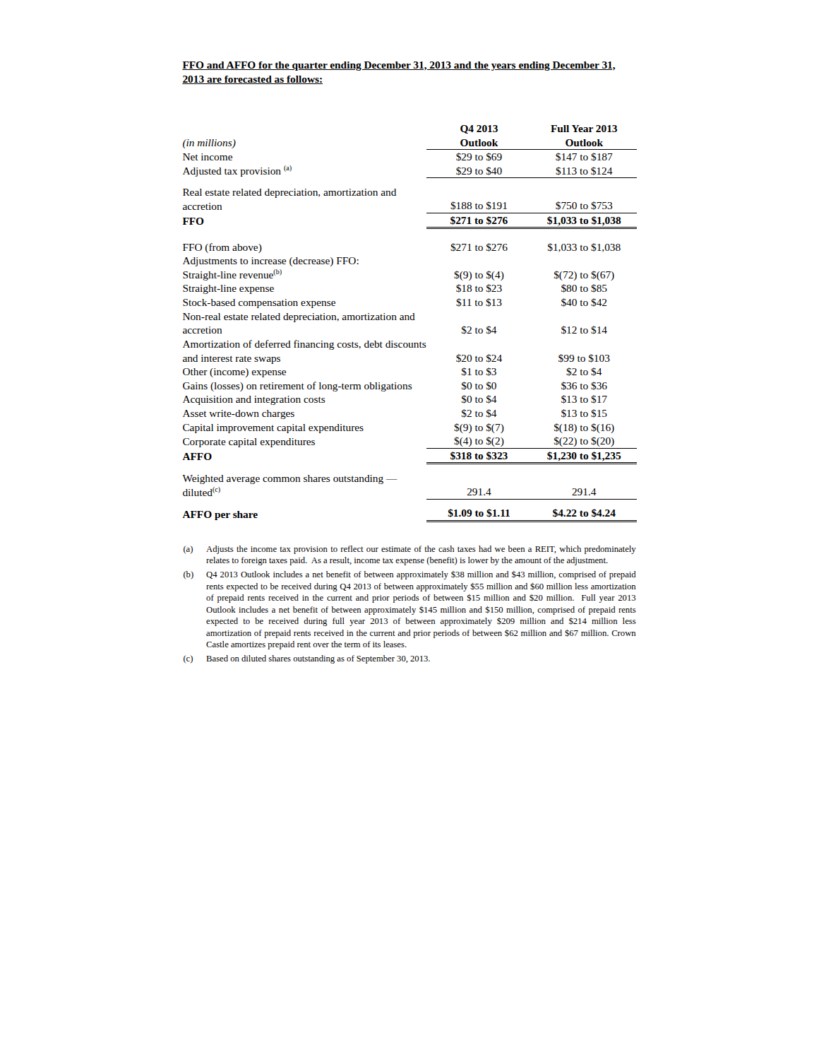FFO and AFFO for the quarter ending December 31, 2013 and the years ending December 31, 2013 are forecasted as follows:
| | Q4 2013 | Full Year 2013 |
| (in millions) | Outlook | Outlook |
| Net income | $29 to $69 | $147 to $187 |
| Adjusted tax provision (a) | $29 to $40 | $113 to $124 |
| Real estate related depreciation, amortization and accretion | $188 to $191 | $750 to $753 |
| FFO | $271 to $276 | $1,033 to $1,038 |
| FFO (from above) | $271 to $276 | $1,033 to $1,038 |
| Adjustments to increase (decrease) FFO: | | |
| Straight-line revenue (b) | $(9) to $(4) | $(72) to $(67) |
| Straight-line expense | $18 to $23 | $80 to $85 |
| Stock-based compensation expense | $11 to $13 | $40 to $42 |
| Non-real estate related depreciation, amortization and accretion | $2 to $4 | $12 to $14 |
| Amortization of deferred financing costs, debt discounts and interest rate swaps | $20 to $24 | $99 to $103 |
| Other (income) expense | $1 to $3 | $2 to $4 |
| Gains (losses) on retirement of long-term obligations | $0 to $0 | $36 to $36 |
| Acquisition and integration costs | $0 to $4 | $13 to $17 |
| Asset write-down charges | $2 to $4 | $13 to $15 |
| Capital improvement capital expenditures | $(9) to $(7) | $(18) to $(16) |
| Corporate capital expenditures | $(4) to $(2) | $(22) to $(20) |
| AFFO | $318 to $323 | $1,230 to $1,235 |
| Weighted average common shares outstanding — diluted (c) | 291.4 | 291.4 |
| AFFO per share | $1.09 to $1.11 | $4.22 to $4.24 |
| (a) | Adjusts the income tax provision to reflect our estimate of the cash taxes had we been a REIT, which predominately relates to foreign taxes paid. As a result, income tax expense (benefit) is lower by the amount of the adjustment. |
| (b) | Q4 2013 Outlook includes a net benefit of between approximately $38 million and $43 million, comprised of prepaid rents expected to be received during Q4 2013 of between approximately $55 million and $60 million less amortization of prepaid rents received in the current and prior periods of between $15 million and $20 million. Full year 2013 Outlook includes a net benefit of between approximately $145 million and $150 million, comprised of prepaid rents expected to be received during full year 2013 of between approximately $209 million and $214 million less amortization of prepaid rents received in the current and prior periods of between $62 million and $67 million. Crown Castle amortizes prepaid rent over the term of its leases. |
| (c) | Based on diluted shares outstanding as of September 30, 2013. |